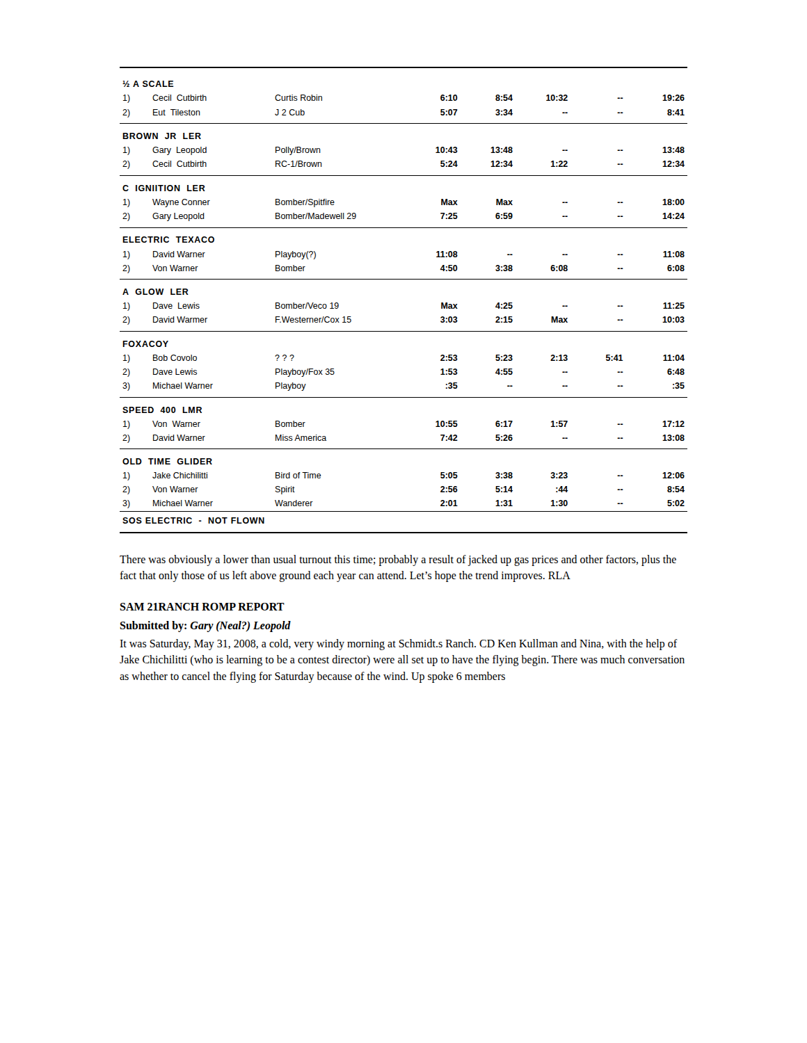| ½ A SCALE |
| 1) | Cecil Cutbirth | Curtis Robin | 6:10 | 8:54 | 10:32 | -- | 19:26 |
| 2) | Eut Tileston | J 2 Cub | 5:07 | 3:34 | -- | -- | 8:41 |
| BROWN JR LER |
| 1) | Gary Leopold | Polly/Brown | 10:43 | 13:48 | -- | -- | 13:48 |
| 2) | Cecil Cutbirth | RC-1/Brown | 5:24 | 12:34 | 1:22 | -- | 12:34 |
| C IGNIITION LER |
| 1) | Wayne Conner | Bomber/Spitfire | Max | Max | -- | -- | 18:00 |
| 2) | Gary Leopold | Bomber/Madewell 29 | 7:25 | 6:59 | -- | -- | 14:24 |
| ELECTRIC TEXACO |
| 1) | David Warner | Playboy(?) | 11:08 | -- | -- | -- | 11:08 |
| 2) | Von Warner | Bomber | 4:50 | 3:38 | 6:08 | -- | 6:08 |
| A GLOW LER |
| 1) | Dave Lewis | Bomber/Veco 19 | Max | 4:25 | -- | -- | 11:25 |
| 2) | David Warmer | F.Westerner/Cox 15 | 3:03 | 2:15 | Max | -- | 10:03 |
| FOXACOY |
| 1) | Bob Covolo | ? ? ? | 2:53 | 5:23 | 2:13 | 5:41 | 11:04 |
| 2) | Dave Lewis | Playboy/Fox 35 | 1:53 | 4:55 | -- | -- | 6:48 |
| 3) | Michael Warner | Playboy | :35 | -- | -- | -- | :35 |
| SPEED 400 LMR |
| 1) | Von Warner | Bomber | 10:55 | 6:17 | 1:57 | -- | 17:12 |
| 2) | David Warner | Miss America | 7:42 | 5:26 | -- | -- | 13:08 |
| OLD TIME GLIDER |
| 1) | Jake Chichilitti | Bird of Time | 5:05 | 3:38 | 3:23 | -- | 12:06 |
| 2) | Von Warner | Spirit | 2:56 | 5:14 | :44 | -- | 8:54 |
| 3) | Michael Warner | Wanderer | 2:01 | 1:31 | 1:30 | -- | 5:02 |
| SOS ELECTRIC - NOT FLOWN |
There was obviously a lower than usual turnout this time; probably a result of jacked up gas prices and other factors, plus the fact that only those of us left above ground each year can attend. Let’s hope the trend improves. RLA
SAM 21RANCH ROMP REPORT
Submitted by: Gary (Neal?) Leopold
It was Saturday, May 31, 2008, a cold, very windy morning at Schmidt.s Ranch. CD Ken Kullman and Nina, with the help of Jake Chichilitti (who is learning to be a contest director) were all set up to have the flying begin. There was much conversation as whether to cancel the flying for Saturday because of the wind. Up spoke 6 members